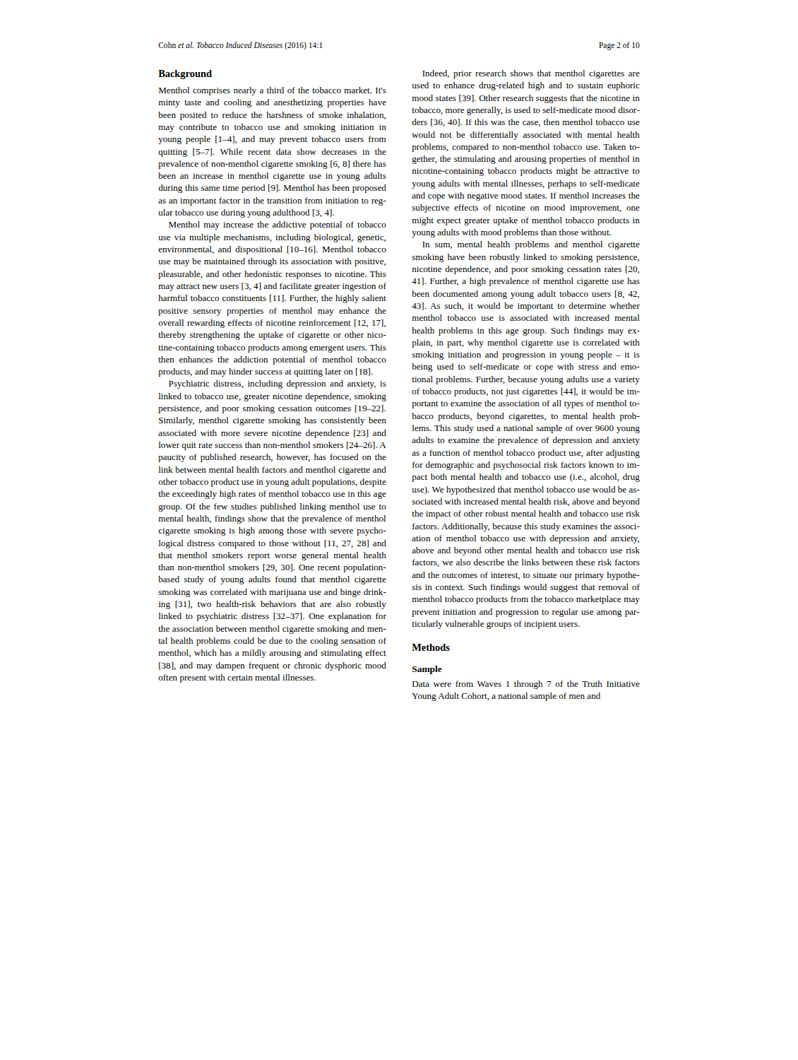Cohn et al. Tobacco Induced Diseases (2016) 14:1 Page 2 of 10
Background
Menthol comprises nearly a third of the tobacco market. It's minty taste and cooling and anesthetizing properties have been posited to reduce the harshness of smoke inhalation, may contribute to tobacco use and smoking initiation in young people [1–4], and may prevent tobacco users from quitting [5–7]. While recent data show decreases in the prevalence of non-menthol cigarette smoking [6, 8] there has been an increase in menthol cigarette use in young adults during this same time period [9]. Menthol has been proposed as an important factor in the transition from initiation to regular tobacco use during young adulthood [3, 4].
Menthol may increase the addictive potential of tobacco use via multiple mechanisms, including biological, genetic, environmental, and dispositional [10–16]. Menthol tobacco use may be maintained through its association with positive, pleasurable, and other hedonistic responses to nicotine. This may attract new users [3, 4] and facilitate greater ingestion of harmful tobacco constituents [11]. Further, the highly salient positive sensory properties of menthol may enhance the overall rewarding effects of nicotine reinforcement [12, 17], thereby strengthening the uptake of cigarette or other nicotine-containing tobacco products among emergent users. This then enhances the addiction potential of menthol tobacco products, and may hinder success at quitting later on [18].
Psychiatric distress, including depression and anxiety, is linked to tobacco use, greater nicotine dependence, smoking persistence, and poor smoking cessation outcomes [19–22]. Similarly, menthol cigarette smoking has consistently been associated with more severe nicotine dependence [23] and lower quit rate success than non-menthol smokers [24–26]. A paucity of published research, however, has focused on the link between mental health factors and menthol cigarette and other tobacco product use in young adult populations, despite the exceedingly high rates of menthol tobacco use in this age group. Of the few studies published linking menthol use to mental health, findings show that the prevalence of menthol cigarette smoking is high among those with severe psychological distress compared to those without [11, 27, 28] and that menthol smokers report worse general mental health than non-menthol smokers [29, 30]. One recent population-based study of young adults found that menthol cigarette smoking was correlated with marijuana use and binge drinking [31], two health-risk behaviors that are also robustly linked to psychiatric distress [32–37]. One explanation for the association between menthol cigarette smoking and mental health problems could be due to the cooling sensation of menthol, which has a mildly arousing and stimulating effect [38], and may dampen frequent or chronic dysphoric mood often present with certain mental illnesses.
Indeed, prior research shows that menthol cigarettes are used to enhance drug-related high and to sustain euphoric mood states [39]. Other research suggests that the nicotine in tobacco, more generally, is used to self-medicate mood disorders [36, 40]. If this was the case, then menthol tobacco use would not be differentially associated with mental health problems, compared to non-menthol tobacco use. Taken together, the stimulating and arousing properties of menthol in nicotine-containing tobacco products might be attractive to young adults with mental illnesses, perhaps to self-medicate and cope with negative mood states. If menthol increases the subjective effects of nicotine on mood improvement, one might expect greater uptake of menthol tobacco products in young adults with mood problems than those without.
In sum, mental health problems and menthol cigarette smoking have been robustly linked to smoking persistence, nicotine dependence, and poor smoking cessation rates [20, 41]. Further, a high prevalence of menthol cigarette use has been documented among young adult tobacco users [8, 42, 43]. As such, it would be important to determine whether menthol tobacco use is associated with increased mental health problems in this age group. Such findings may explain, in part, why menthol cigarette use is correlated with smoking initiation and progression in young people – it is being used to self-medicate or cope with stress and emotional problems. Further, because young adults use a variety of tobacco products, not just cigarettes [44], it would be important to examine the association of all types of menthol tobacco products, beyond cigarettes, to mental health problems. This study used a national sample of over 9600 young adults to examine the prevalence of depression and anxiety as a function of menthol tobacco product use, after adjusting for demographic and psychosocial risk factors known to impact both mental health and tobacco use (i.e., alcohol, drug use). We hypothesized that menthol tobacco use would be associated with increased mental health risk, above and beyond the impact of other robust mental health and tobacco use risk factors. Additionally, because this study examines the association of menthol tobacco use with depression and anxiety, above and beyond other mental health and tobacco use risk factors, we also describe the links between these risk factors and the outcomes of interest, to situate our primary hypothesis in context. Such findings would suggest that removal of menthol tobacco products from the tobacco marketplace may prevent initiation and progression to regular use among particularly vulnerable groups of incipient users.
Methods
Sample
Data were from Waves 1 through 7 of the Truth Initiative Young Adult Cohort, a national sample of men and